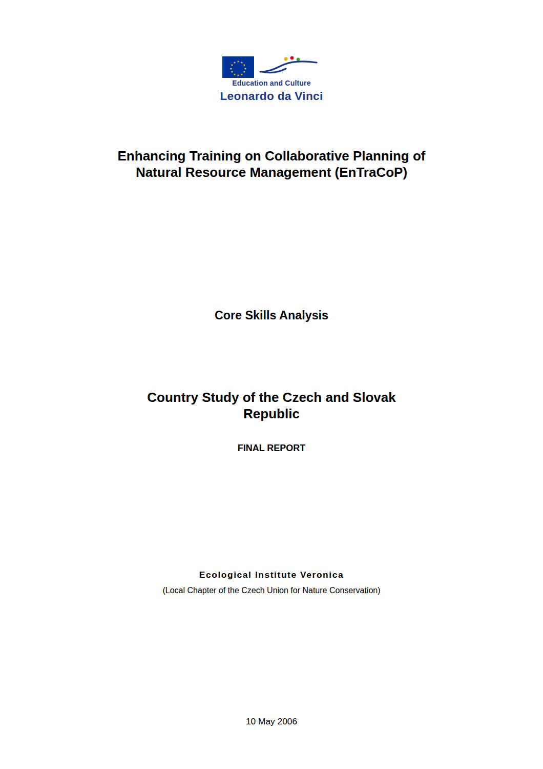★ ★ ★ ★ ★ ★ ★ ★ ★ ★ ★ ★
Education and Culture
Leonardo da Vinci
Enhancing Training on Collaborative Planning of
Natural Resource Management (EnTraCoP)
Core Skills Analysis
Country Study of the Czech and Slovak Republic
FINAL REPORT
Ecological Institute Veronica
(Local Chapter of the Czech Union for Nature Conservation)
10 May 2006